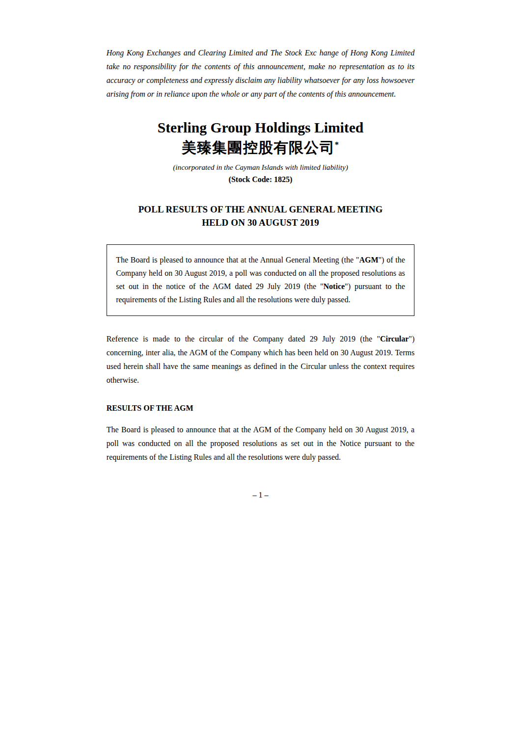Hong Kong Exchanges and Clearing Limited and The Stock Exc hange of Hong Kong Limited take no responsibility for the contents of this announcement, make no representation as to its accuracy or completeness and expressly disclaim any liability whatsoever for any loss howsoever arising from or in reliance upon the whole or any part of the contents of this announcement.
Sterling Group Holdings Limited
美臻集團控股有限公司*
(incorporated in the Cayman Islands with limited liability)
(Stock Code: 1825)
POLL RESULTS OF THE ANNUAL GENERAL MEETING
HELD ON 30 AUGUST 2019
The Board is pleased to announce that at the Annual General Meeting (the "AGM") of the Company held on 30 August 2019, a poll was conducted on all the proposed resolutions as set out in the notice of the AGM dated 29 July 2019 (the "Notice") pursuant to the requirements of the Listing Rules and all the resolutions were duly passed.
Reference is made to the circular of the Company dated 29 July 2019 (the "Circular") concerning, inter alia, the AGM of the Company which has been held on 30 August 2019. Terms used herein shall have the same meanings as defined in the Circular unless the context requires otherwise.
RESULTS OF THE AGM
The Board is pleased to announce that at the AGM of the Company held on 30 August 2019, a poll was conducted on all the proposed resolutions as set out in the Notice pursuant to the requirements of the Listing Rules and all the resolutions were duly passed.
– 1 –